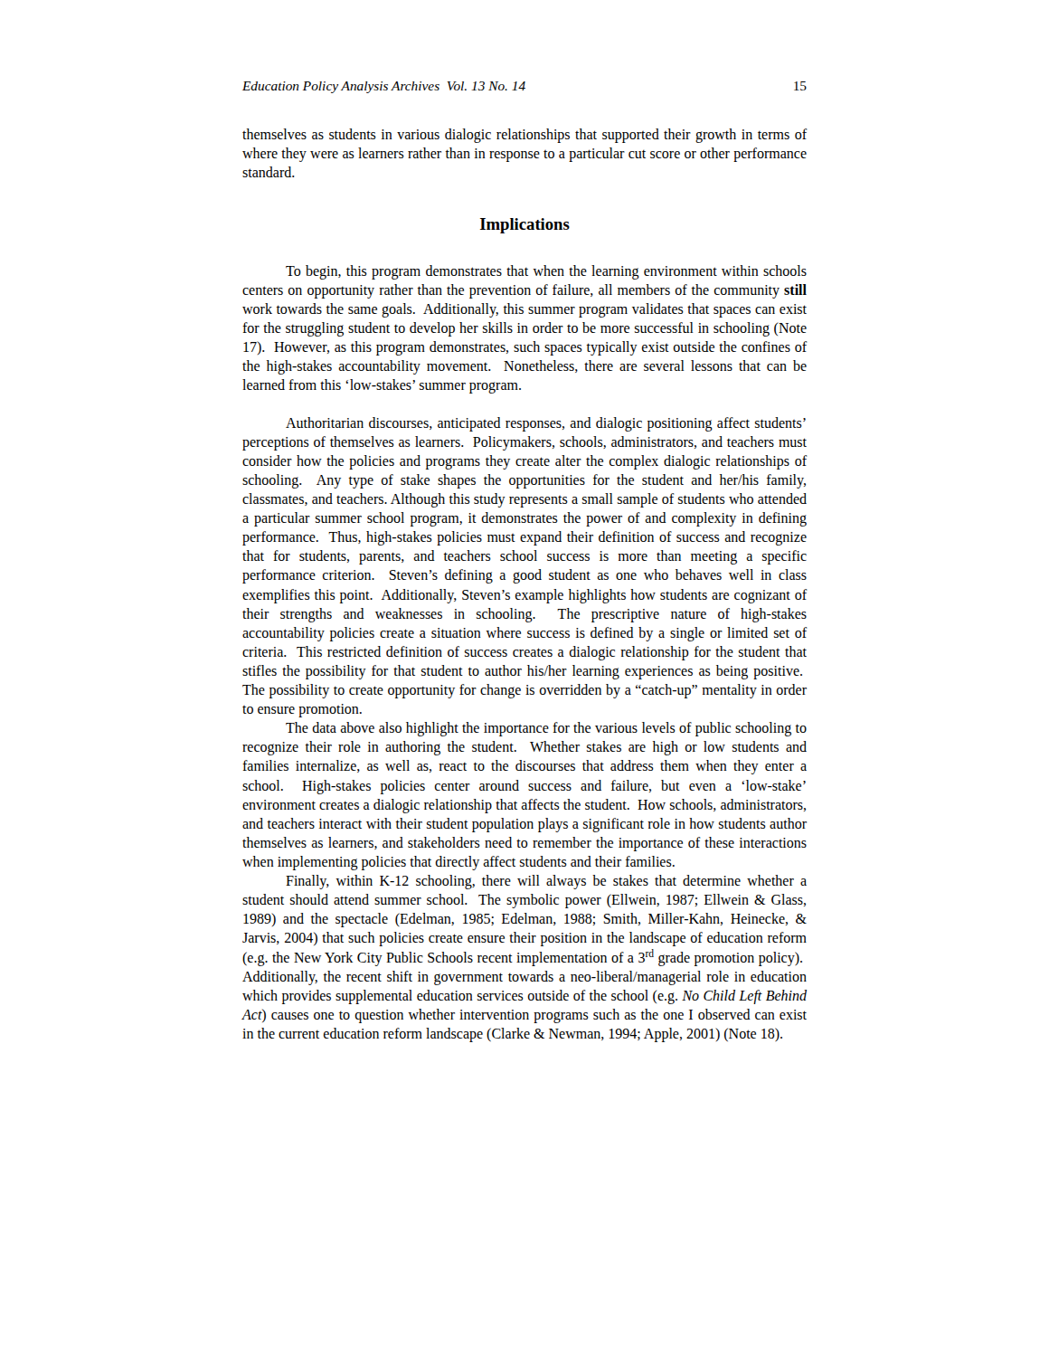Education Policy Analysis Archives Vol. 13 No. 14 15
themselves as students in various dialogic relationships that supported their growth in terms of where they were as learners rather than in response to a particular cut score or other performance standard.
Implications
To begin, this program demonstrates that when the learning environment within schools centers on opportunity rather than the prevention of failure, all members of the community still work towards the same goals. Additionally, this summer program validates that spaces can exist for the struggling student to develop her skills in order to be more successful in schooling (Note 17). However, as this program demonstrates, such spaces typically exist outside the confines of the high-stakes accountability movement. Nonetheless, there are several lessons that can be learned from this ‘low-stakes’ summer program.
Authoritarian discourses, anticipated responses, and dialogic positioning affect students’ perceptions of themselves as learners. Policymakers, schools, administrators, and teachers must consider how the policies and programs they create alter the complex dialogic relationships of schooling. Any type of stake shapes the opportunities for the student and her/his family, classmates, and teachers. Although this study represents a small sample of students who attended a particular summer school program, it demonstrates the power of and complexity in defining performance. Thus, high-stakes policies must expand their definition of success and recognize that for students, parents, and teachers school success is more than meeting a specific performance criterion. Steven’s defining a good student as one who behaves well in class exemplifies this point. Additionally, Steven’s example highlights how students are cognizant of their strengths and weaknesses in schooling. The prescriptive nature of high-stakes accountability policies create a situation where success is defined by a single or limited set of criteria. This restricted definition of success creates a dialogic relationship for the student that stifles the possibility for that student to author his/her learning experiences as being positive. The possibility to create opportunity for change is overridden by a “catch-up” mentality in order to ensure promotion.
The data above also highlight the importance for the various levels of public schooling to recognize their role in authoring the student. Whether stakes are high or low students and families internalize, as well as, react to the discourses that address them when they enter a school. High-stakes policies center around success and failure, but even a ‘low-stake’ environment creates a dialogic relationship that affects the student. How schools, administrators, and teachers interact with their student population plays a significant role in how students author themselves as learners, and stakeholders need to remember the importance of these interactions when implementing policies that directly affect students and their families.
Finally, within K-12 schooling, there will always be stakes that determine whether a student should attend summer school. The symbolic power (Ellwein, 1987; Ellwein & Glass, 1989) and the spectacle (Edelman, 1985; Edelman, 1988; Smith, Miller-Kahn, Heinecke, & Jarvis, 2004) that such policies create ensure their position in the landscape of education reform (e.g. the New York City Public Schools recent implementation of a 3rd grade promotion policy). Additionally, the recent shift in government towards a neo-liberal/managerial role in education which provides supplemental education services outside of the school (e.g. No Child Left Behind Act) causes one to question whether intervention programs such as the one I observed can exist in the current education reform landscape (Clarke & Newman, 1994; Apple, 2001) (Note 18).